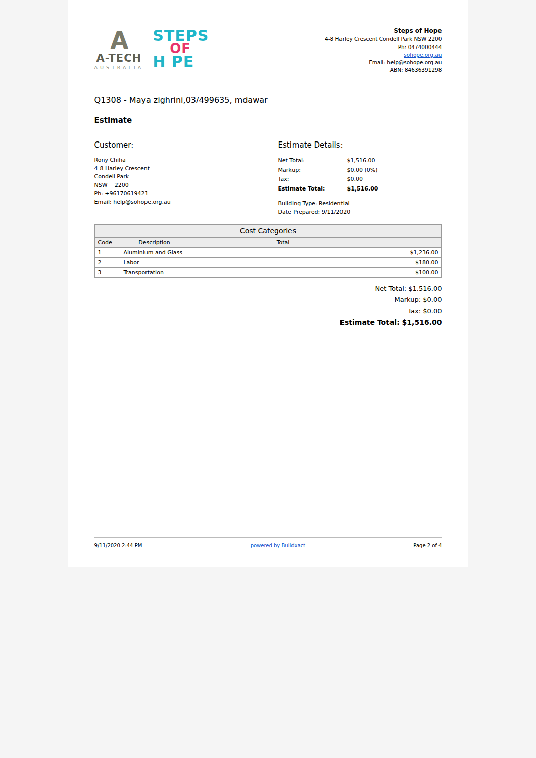A
A-TECH
AUSTRALIA
STEPS
OF
H PE
Steps of Hope
4-8 Harley Crescent Condell Park NSW 2200
Ph: 0474000444
sohope.org.au
Email: help@sohope.org.au
ABN: 84636391298
Q1308 - Maya zighrini,03/499635, mdawar
Estimate
Customer:
Rony Chiha
4-8 Harley Crescent
Condell Park
NSW 2200
Ph: +96170619421
Email: help@sohope.org.au
Estimate Details:
| Net Total: | $1,516.00 |
| Markup: | $0.00 (0%) |
| Tax: | $0.00 |
| Estimate Total: | $1,516.00 |
Building Type: Residential
Date Prepared: 9/11/2020
| Cost Categories |
| --- |
| Code Description | Total | |
| 1 | Aluminium and Glass | $1,236.00 |
| 2 | Labor | $180.00 |
| 3 | Transportation | $100.00 |
Net Total: $1,516.00
Markup: $0.00
Tax: $0.00
Estimate Total: $1,516.00
9/11/2020 2:44 PM
powered by Buildxact
Page 2 of 4